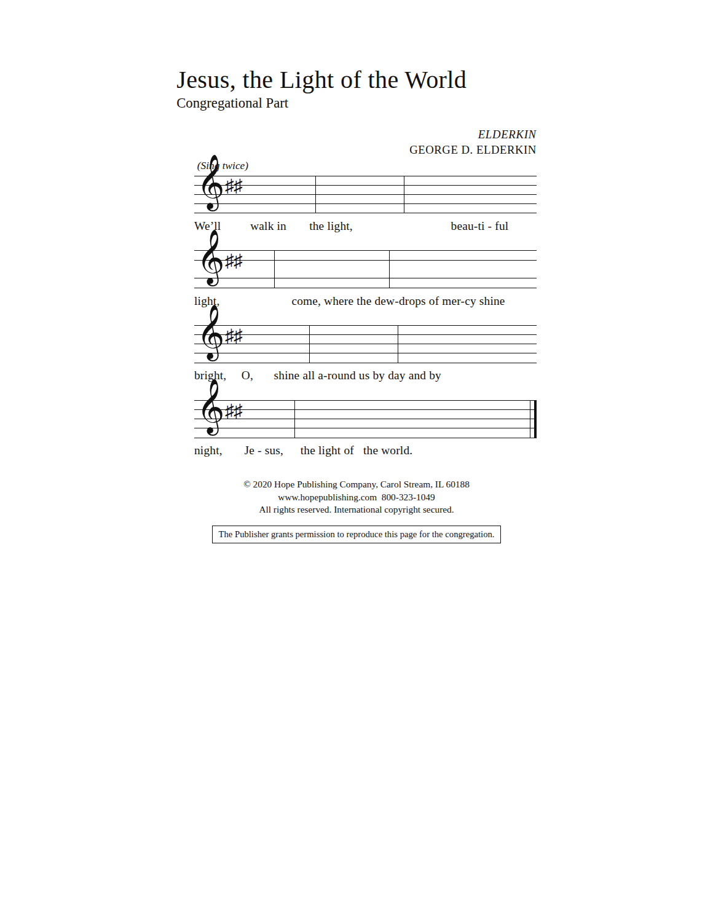Jesus, the Light of the World
Congregational Part
ELDERKIN
GEORGE D. ELDERKIN
(Sing twice)
𝄞 ♯♯
We’ll walk in the light, beau-ti - ful
𝄞 ♯♯
light, come, where the dew-drops of mer-cy shine
𝄞 ♯♯
bright, O, shine all a-round us by day and by
𝄞 ♯♯
night, Je - sus, the light of the world.
© 2020 Hope Publishing Company, Carol Stream, IL 60188
www.hopepublishing.com 800-323-1049
All rights reserved. International copyright secured.
The Publisher grants permission to reproduce this page for the congregation.